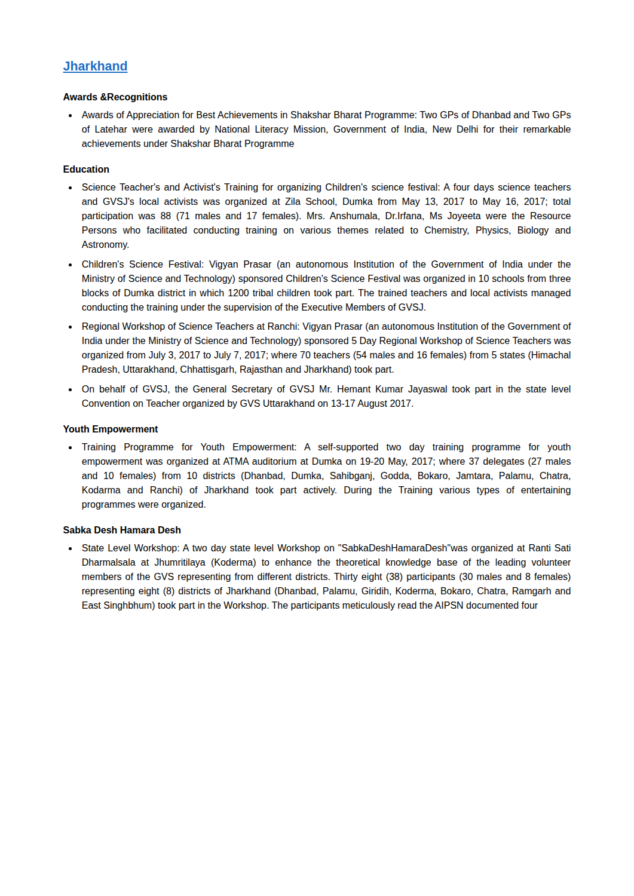Jharkhand
Awards &Recognitions
Awards of Appreciation for Best Achievements in Shakshar Bharat Programme: Two GPs of Dhanbad and Two GPs of Latehar were awarded by National Literacy Mission, Government of India, New Delhi for their remarkable achievements under Shakshar Bharat Programme
Education
Science Teacher's and Activist's Training for organizing Children's science festival: A four days science teachers and GVSJ's local activists was organized at Zila School, Dumka from May 13, 2017 to May 16, 2017; total participation was 88 (71 males and 17 females). Mrs. Anshumala, Dr.Irfana, Ms Joyeeta were the Resource Persons who facilitated conducting training on various themes related to Chemistry, Physics, Biology and Astronomy.
Children's Science Festival: Vigyan Prasar (an autonomous Institution of the Government of India under the Ministry of Science and Technology) sponsored Children's Science Festival was organized in 10 schools from three blocks of Dumka district in which 1200 tribal children took part. The trained teachers and local activists managed conducting the training under the supervision of the Executive Members of GVSJ.
Regional Workshop of Science Teachers at Ranchi: Vigyan Prasar (an autonomous Institution of the Government of India under the Ministry of Science and Technology) sponsored 5 Day Regional Workshop of Science Teachers was organized from July 3, 2017 to July 7, 2017; where 70 teachers (54 males and 16 females) from 5 states (Himachal Pradesh, Uttarakhand, Chhattisgarh, Rajasthan and Jharkhand) took part.
On behalf of GVSJ, the General Secretary of GVSJ Mr. Hemant Kumar Jayaswal took part in the state level Convention on Teacher organized by GVS Uttarakhand on 13-17 August 2017.
Youth Empowerment
Training Programme for Youth Empowerment: A self-supported two day training programme for youth empowerment was organized at ATMA auditorium at Dumka on 19-20 May, 2017; where 37 delegates (27 males and 10 females) from 10 districts (Dhanbad, Dumka, Sahibganj, Godda, Bokaro, Jamtara, Palamu, Chatra, Kodarma and Ranchi) of Jharkhand took part actively. During the Training various types of entertaining programmes were organized.
Sabka Desh Hamara Desh
State Level Workshop: A two day state level Workshop on "SabkaDeshHamaraDesh"was organized at Ranti Sati Dharmalsala at Jhumritilaya (Koderma) to enhance the theoretical knowledge base of the leading volunteer members of the GVS representing from different districts. Thirty eight (38) participants (30 males and 8 females) representing eight (8) districts of Jharkhand (Dhanbad, Palamu, Giridih, Koderma, Bokaro, Chatra, Ramgarh and East Singhbhum) took part in the Workshop. The participants meticulously read the AIPSN documented four